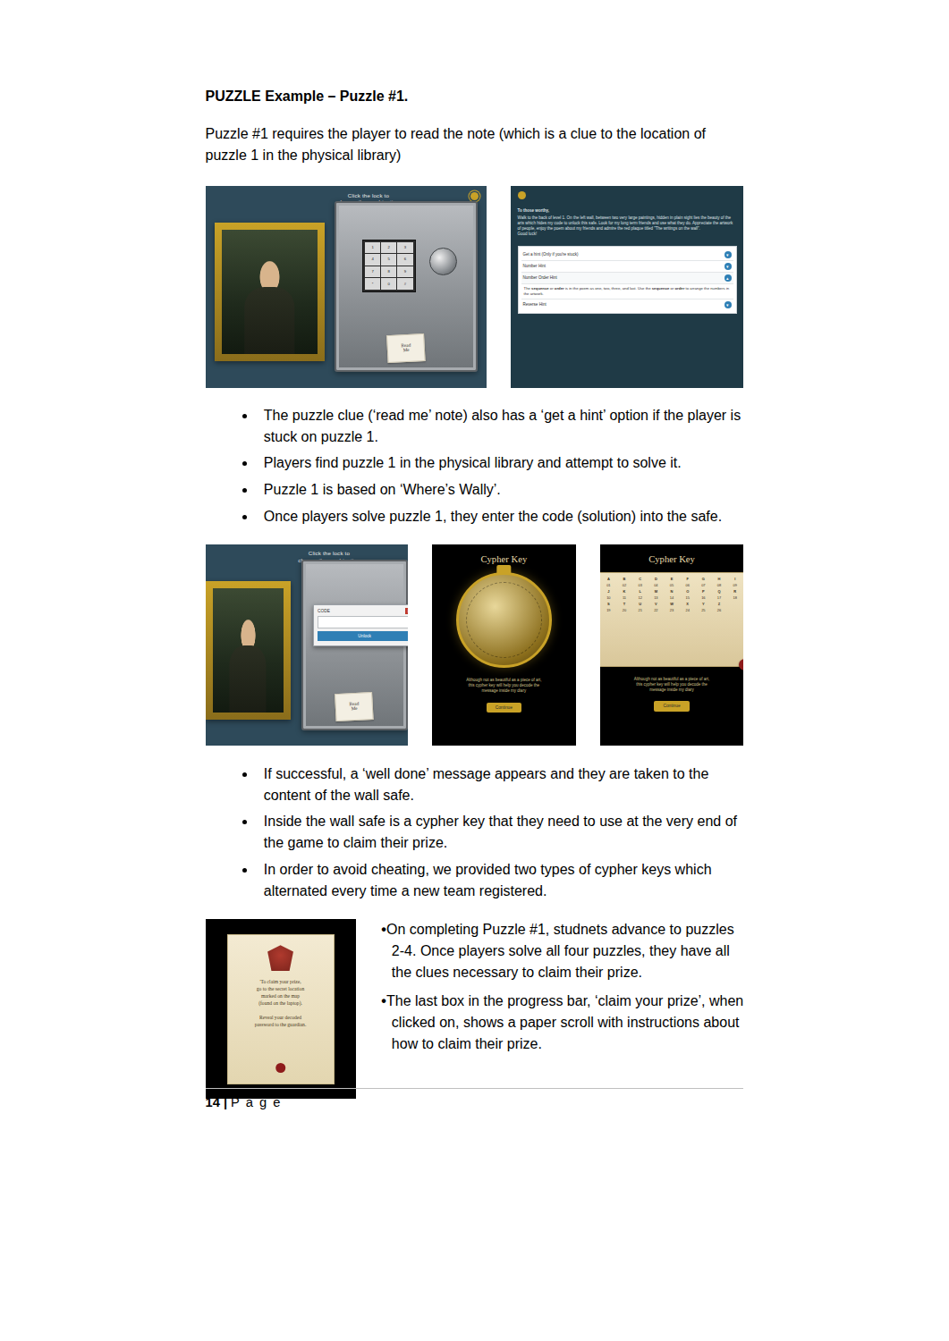PUZZLE Example – Puzzle #1.
Puzzle #1 requires the player to read the note (which is a clue to the location of puzzle 1 in the physical library)
Click the lock to
change the combination↓
123 456 789 *0#
Read
Me
To those worthy, Walk to the back of level 1. On the left wall, between two very large paintings, hidden in plain sight lies the beauty of the arts which hides my code to unlock this safe. Look for my long term friends and use what they do. Appreciate the artwork of people, enjoy the poem about my friends and admire the red plaque titled "The writings on the wall".
Good luck!
Get a hint (Only if you're stuck)▾
Number Hint▾
Number Order Hint▴
The sequence or order is in the poem as one, two, three, and last. Use the sequence or order to arrange the numbers in the artwork.
Reverse Hint▾
The puzzle clue (‘read me’ note) also has a ‘get a hint’ option if the player is stuck on puzzle 1.
Players find puzzle 1 in the physical library and attempt to solve it.
Puzzle 1 is based on ‘Where’s Wally’.
Once players solve puzzle 1, they enter the code (solution) into the safe.
Click the lock to
change the combination↓
CODE✕
Unlock
Read
Me
Cypher Key
Although not as beautiful as a piece of art,
this cypher key will help you decode the
message inside my diary
Continue
Cypher Key
ABCDEFGHI 010203040506070809 JKLMNOPQR 101112131415161718 STUVWXYZ 1920212223242526
Although not as beautiful as a piece of art,
this cypher key will help you decode the
message inside my diary
Continue
If successful, a ‘well done’ message appears and they are taken to the content of the wall safe.
Inside the wall safe is a cypher key that they need to use at the very end of the game to claim their prize.
In order to avoid cheating, we provided two types of cypher keys which alternated every time a new team registered.
'To claim your prize,
go to the secret location
marked on the map
(found on the laptop).
Reveal your decoded
password to the guardian.
•On completing Puzzle #1, studnets advance to puzzles 2-4. Once players solve all four puzzles, they have all the clues necessary to claim their prize.
•The last box in the progress bar, ‘claim your prize’, when clicked on, shows a paper scroll with instructions about how to claim their prize.
14 | P a g e